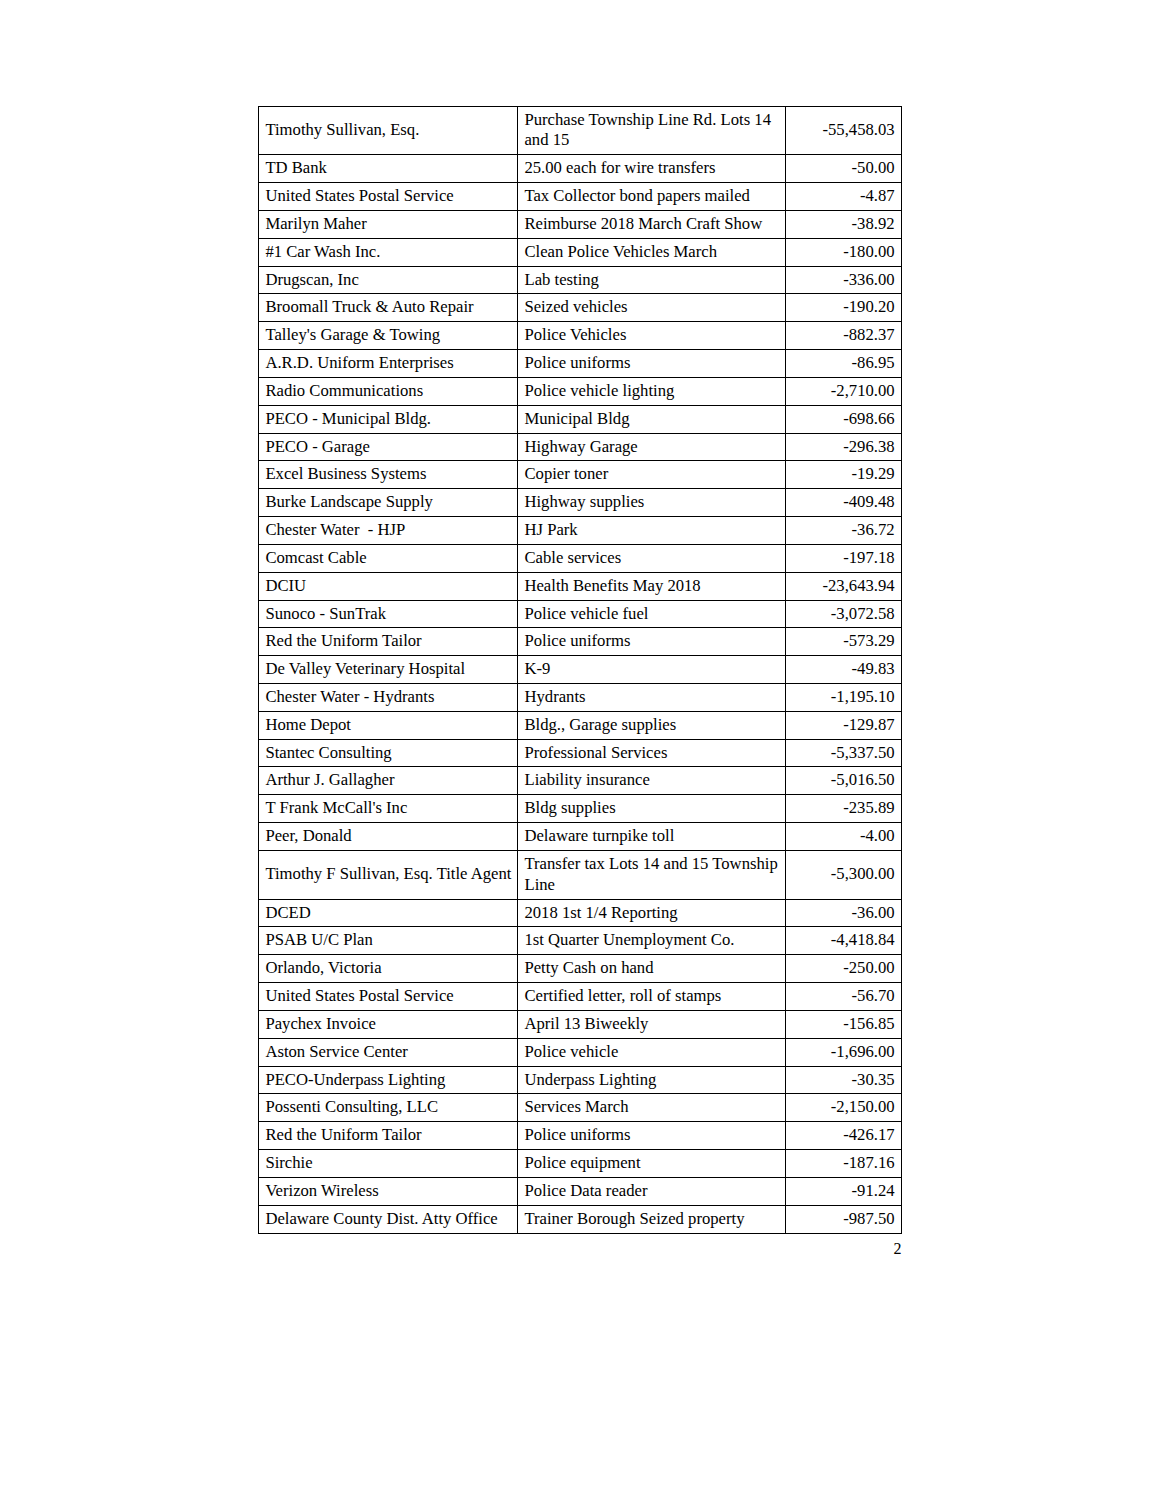| Timothy Sullivan, Esq. | Purchase Township Line Rd. Lots 14 and 15 | -55,458.03 |
| TD Bank | 25.00 each for wire transfers | -50.00 |
| United States Postal Service | Tax Collector bond papers mailed | -4.87 |
| Marilyn Maher | Reimburse 2018 March Craft Show | -38.92 |
| #1 Car Wash Inc. | Clean Police Vehicles March | -180.00 |
| Drugscan, Inc | Lab testing | -336.00 |
| Broomall Truck & Auto Repair | Seized vehicles | -190.20 |
| Talley's Garage & Towing | Police Vehicles | -882.37 |
| A.R.D. Uniform Enterprises | Police uniforms | -86.95 |
| Radio Communications | Police vehicle lighting | -2,710.00 |
| PECO - Municipal Bldg. | Municipal Bldg | -698.66 |
| PECO - Garage | Highway Garage | -296.38 |
| Excel Business Systems | Copier toner | -19.29 |
| Burke Landscape Supply | Highway supplies | -409.48 |
| Chester Water - HJP | HJ Park | -36.72 |
| Comcast Cable | Cable services | -197.18 |
| DCIU | Health Benefits May 2018 | -23,643.94 |
| Sunoco - SunTrak | Police vehicle fuel | -3,072.58 |
| Red the Uniform Tailor | Police uniforms | -573.29 |
| De Valley Veterinary Hospital | K-9 | -49.83 |
| Chester Water - Hydrants | Hydrants | -1,195.10 |
| Home Depot | Bldg., Garage supplies | -129.87 |
| Stantec Consulting | Professional Services | -5,337.50 |
| Arthur J. Gallagher | Liability insurance | -5,016.50 |
| T Frank McCall's Inc | Bldg supplies | -235.89 |
| Peer, Donald | Delaware turnpike toll | -4.00 |
| Timothy F Sullivan, Esq. Title Agent | Transfer tax Lots 14 and 15 Township Line | -5,300.00 |
| DCED | 2018 1st 1/4 Reporting | -36.00 |
| PSAB U/C Plan | 1st Quarter Unemployment Co. | -4,418.84 |
| Orlando, Victoria | Petty Cash on hand | -250.00 |
| United States Postal Service | Certified letter, roll of stamps | -56.70 |
| Paychex Invoice | April 13 Biweekly | -156.85 |
| Aston Service Center | Police vehicle | -1,696.00 |
| PECO-Underpass Lighting | Underpass Lighting | -30.35 |
| Possenti Consulting, LLC | Services March | -2,150.00 |
| Red the Uniform Tailor | Police uniforms | -426.17 |
| Sirchie | Police equipment | -187.16 |
| Verizon Wireless | Police Data reader | -91.24 |
| Delaware County Dist. Atty Office | Trainer Borough Seized property | -987.50 |
2